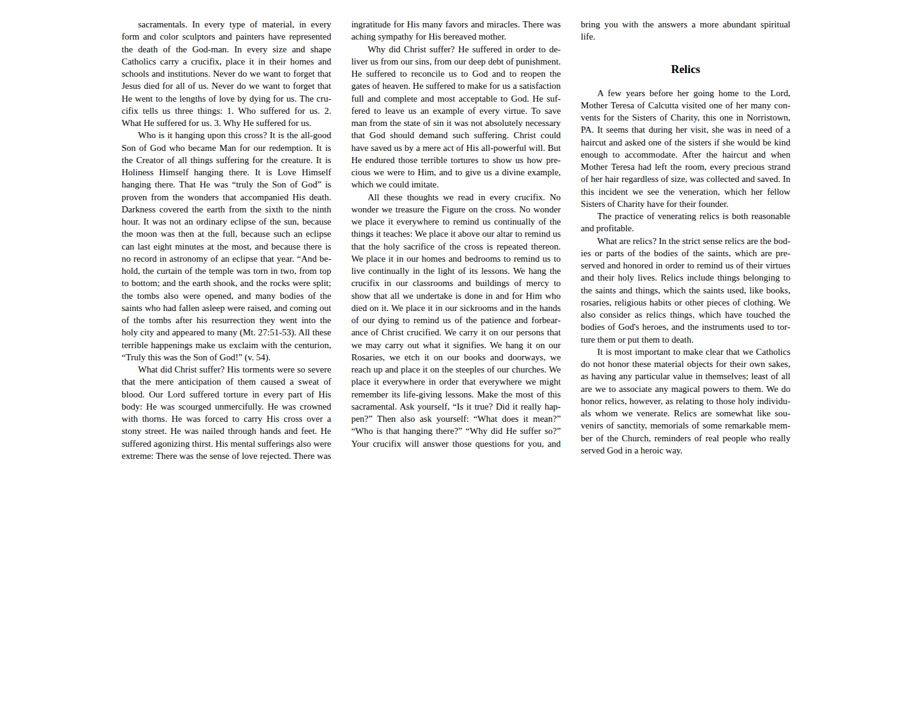sacramentals. In every type of material, in every form and color sculptors and painters have represented the death of the God-man. In every size and shape Catholics carry a crucifix, place it in their homes and schools and institutions. Never do we want to forget that Jesus died for all of us. Never do we want to forget that He went to the lengths of love by dying for us. The crucifix tells us three things: 1. Who suffered for us. 2. What He suffered for us. 3. Why He suffered for us.
Who is it hanging upon this cross? It is the all-good Son of God who became Man for our redemption. It is the Creator of all things suffering for the creature. It is Holiness Himself hanging there. It is Love Himself hanging there. That He was “truly the Son of God” is proven from the wonders that accompanied His death. Darkness covered the earth from the sixth to the ninth hour. It was not an ordinary eclipse of the sun, because the moon was then at the full, because such an eclipse can last eight minutes at the most, and because there is no record in astronomy of an eclipse that year. “And behold, the curtain of the temple was torn in two, from top to bottom; and the earth shook, and the rocks were split; the tombs also were opened, and many bodies of the saints who had fallen asleep were raised, and coming out of the tombs after his resurrection they went into the holy city and appeared to many (Mt. 27:51-53). All these terrible happenings make us exclaim with the centurion, “Truly this was the Son of God!” (v. 54).
What did Christ suffer? His torments were so severe that the mere anticipation of them caused a sweat of blood. Our Lord suffered torture in every part of His body: He was scourged unmercifully. He was crowned with thorns. He was forced to carry His cross over a stony street. He was nailed through hands and feet. He suffered agonizing thirst. His mental sufferings also were extreme: There was the sense of love rejected. There was ingratitude for His many favors and miracles. There was aching sympathy for His bereaved mother.
Why did Christ suffer? He suffered in order to deliver us from our sins, from our deep debt of punishment. He suffered to reconcile us to God and to reopen the gates of heaven. He suffered to make for us a satisfaction full and complete and most acceptable to God. He suffered to leave us an example of every virtue. To save man from the state of sin it was not absolutely necessary that God should demand such suffering. Christ could have saved us by a mere act of His all-powerful will. But He endured those terrible tortures to show us how precious we were to Him, and to give us a divine example, which we could imitate.
All these thoughts we read in every crucifix. No wonder we treasure the Figure on the cross. No wonder we place it everywhere to remind us continually of the things it teaches: We place it above our altar to remind us that the holy sacrifice of the cross is repeated thereon. We place it in our homes and bedrooms to remind us to live continually in the light of its lessons. We hang the crucifix in our classrooms and buildings of mercy to show that all we undertake is done in and for Him who died on it. We place it in our sickrooms and in the hands of our dying to remind us of the patience and forbearance of Christ crucified. We carry it on our persons that we may carry out what it signifies. We hang it on our Rosaries, we etch it on our books and doorways, we reach up and place it on the steeples of our churches. We place it everywhere in order that everywhere we might remember its life-giving lessons. Make the most of this sacramental. Ask yourself, “Is it true? Did it really happen?” Then also ask yourself: “What does it mean?” “Who is that hanging there?” “Why did He suffer so?” Your crucifix will answer those questions for you, and bring you with the answers a more abundant spiritual life.
Relics
A few years before her going home to the Lord, Mother Teresa of Calcutta visited one of her many convents for the Sisters of Charity, this one in Norristown, PA. It seems that during her visit, she was in need of a haircut and asked one of the sisters if she would be kind enough to accommodate. After the haircut and when Mother Teresa had left the room, every precious strand of her hair regardless of size, was collected and saved. In this incident we see the veneration, which her fellow Sisters of Charity have for their founder.
The practice of venerating relics is both reasonable and profitable.
What are relics? In the strict sense relics are the bodies or parts of the bodies of the saints, which are preserved and honored in order to remind us of their virtues and their holy lives. Relics include things belonging to the saints and things, which the saints used, like books, rosaries, religious habits or other pieces of clothing. We also consider as relics things, which have touched the bodies of God's heroes, and the instruments used to torture them or put them to death.
It is most important to make clear that we Catholics do not honor these material objects for their own sakes, as having any particular value in themselves; least of all are we to associate any magical powers to them. We do honor relics, however, as relating to those holy individuals whom we venerate. Relics are somewhat like souvenirs of sanctity, memorials of some remarkable member of the Church, reminders of real people who really served God in a heroic way.